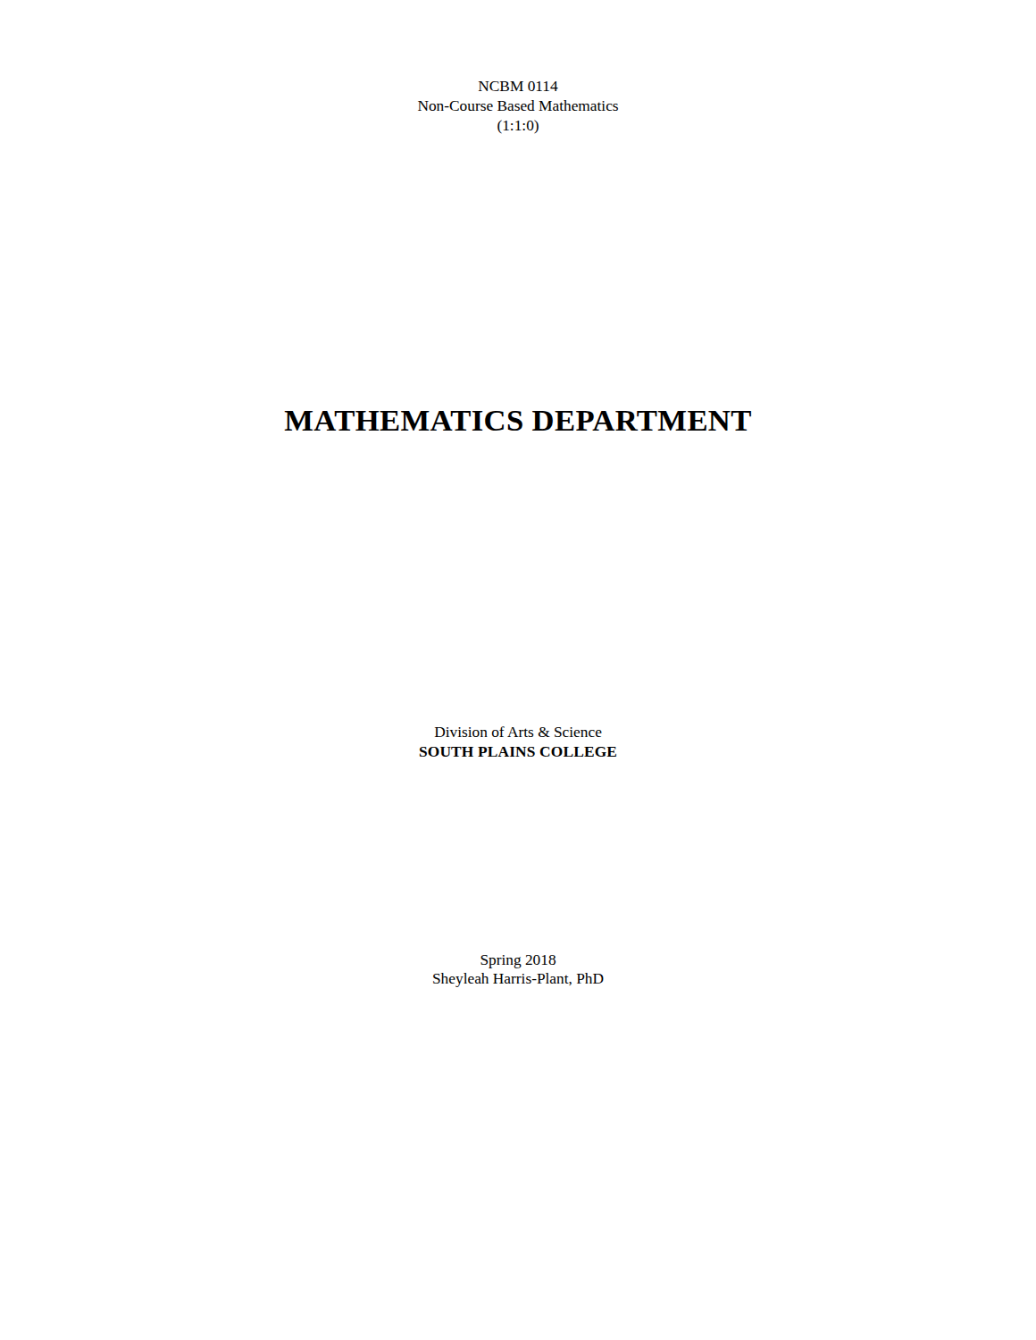NCBM 0114
Non-Course Based Mathematics
(1:1:0)
MATHEMATICS DEPARTMENT
Division of Arts & Science
SOUTH PLAINS COLLEGE
Spring 2018
Sheyleah Harris-Plant, PhD